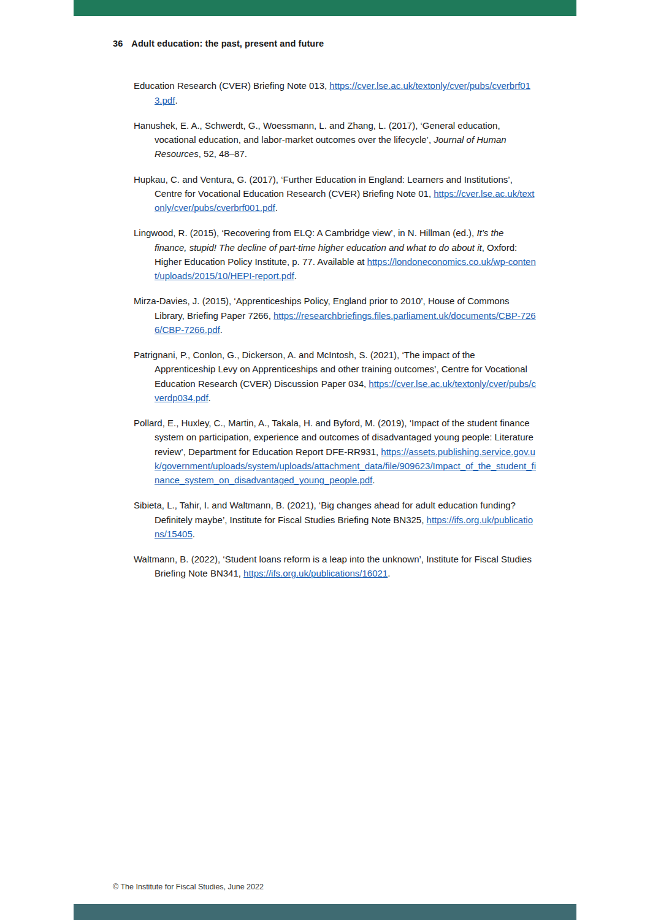36 Adult education: the past, present and future
Education Research (CVER) Briefing Note 013, https://cver.lse.ac.uk/textonly/cver/pubs/cverbrf013.pdf.
Hanushek, E. A., Schwerdt, G., Woessmann, L. and Zhang, L. (2017), ‘General education, vocational education, and labor-market outcomes over the lifecycle’, Journal of Human Resources, 52, 48–87.
Hupkau, C. and Ventura, G. (2017), ‘Further Education in England: Learners and Institutions’, Centre for Vocational Education Research (CVER) Briefing Note 01, https://cver.lse.ac.uk/textonly/cver/pubs/cverbrf001.pdf.
Lingwood, R. (2015), ‘Recovering from ELQ: A Cambridge view’, in N. Hillman (ed.), It’s the finance, stupid! The decline of part-time higher education and what to do about it, Oxford: Higher Education Policy Institute, p. 77. Available at https://londoneconomics.co.uk/wp-content/uploads/2015/10/HEPI-report.pdf.
Mirza-Davies, J. (2015), ‘Apprenticeships Policy, England prior to 2010’, House of Commons Library, Briefing Paper 7266, https://researchbriefings.files.parliament.uk/documents/CBP-7266/CBP-7266.pdf.
Patrignani, P., Conlon, G., Dickerson, A. and McIntosh, S. (2021), ‘The impact of the Apprenticeship Levy on Apprenticeships and other training outcomes’, Centre for Vocational Education Research (CVER) Discussion Paper 034, https://cver.lse.ac.uk/textonly/cver/pubs/cverdp034.pdf.
Pollard, E., Huxley, C., Martin, A., Takala, H. and Byford, M. (2019), ‘Impact of the student finance system on participation, experience and outcomes of disadvantaged young people: Literature review’, Department for Education Report DFE-RR931, https://assets.publishing.service.gov.uk/government/uploads/system/uploads/attachment_data/file/909623/Impact_of_the_student_finance_system_on_disadvantaged_young_people.pdf.
Sibieta, L., Tahir, I. and Waltmann, B. (2021), ‘Big changes ahead for adult education funding? Definitely maybe’, Institute for Fiscal Studies Briefing Note BN325, https://ifs.org.uk/publications/15405.
Waltmann, B. (2022), ‘Student loans reform is a leap into the unknown’, Institute for Fiscal Studies Briefing Note BN341, https://ifs.org.uk/publications/16021.
© The Institute for Fiscal Studies, June 2022